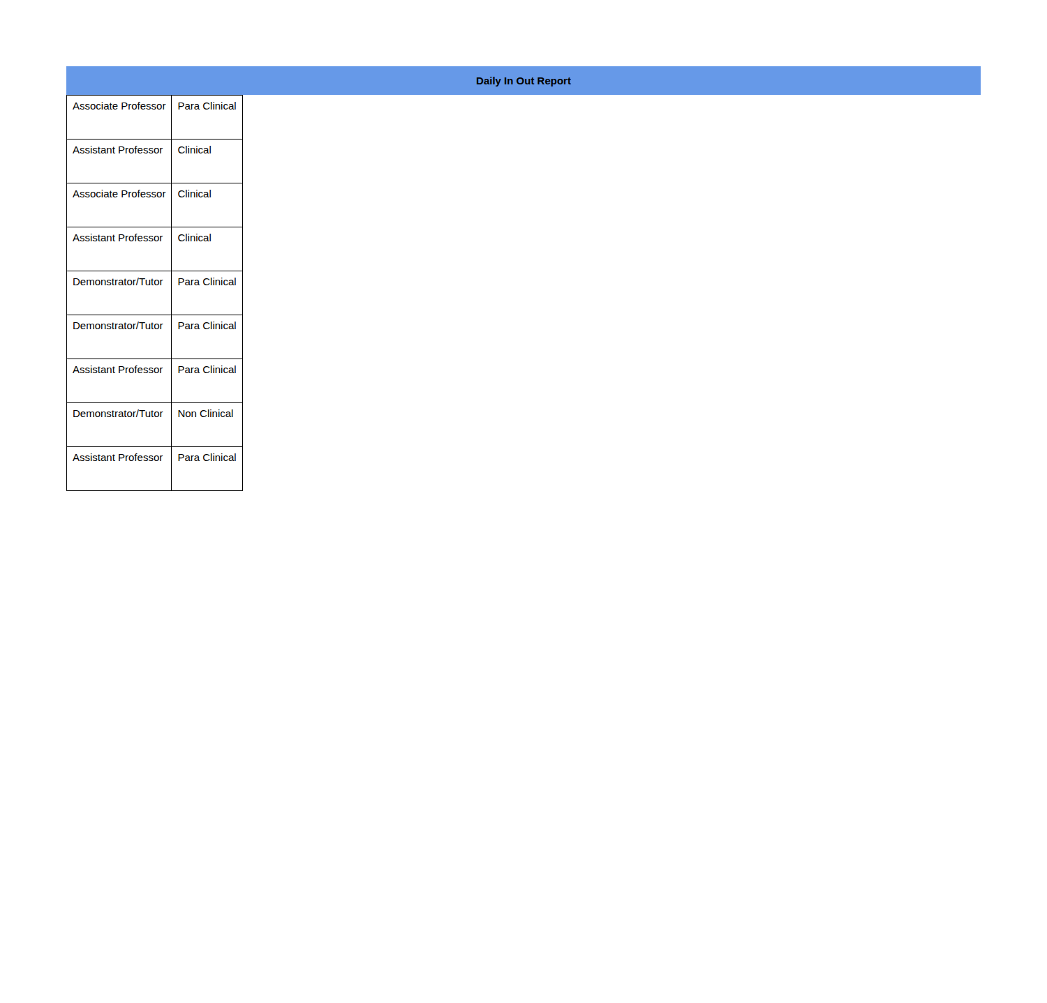Daily In Out Report
| Associate Professor | Para Clinical |
| Assistant Professor | Clinical |
| Associate Professor | Clinical |
| Assistant Professor | Clinical |
| Demonstrator/Tutor | Para Clinical |
| Demonstrator/Tutor | Para Clinical |
| Assistant Professor | Para Clinical |
| Demonstrator/Tutor | Non Clinical |
| Assistant Professor | Para Clinical |